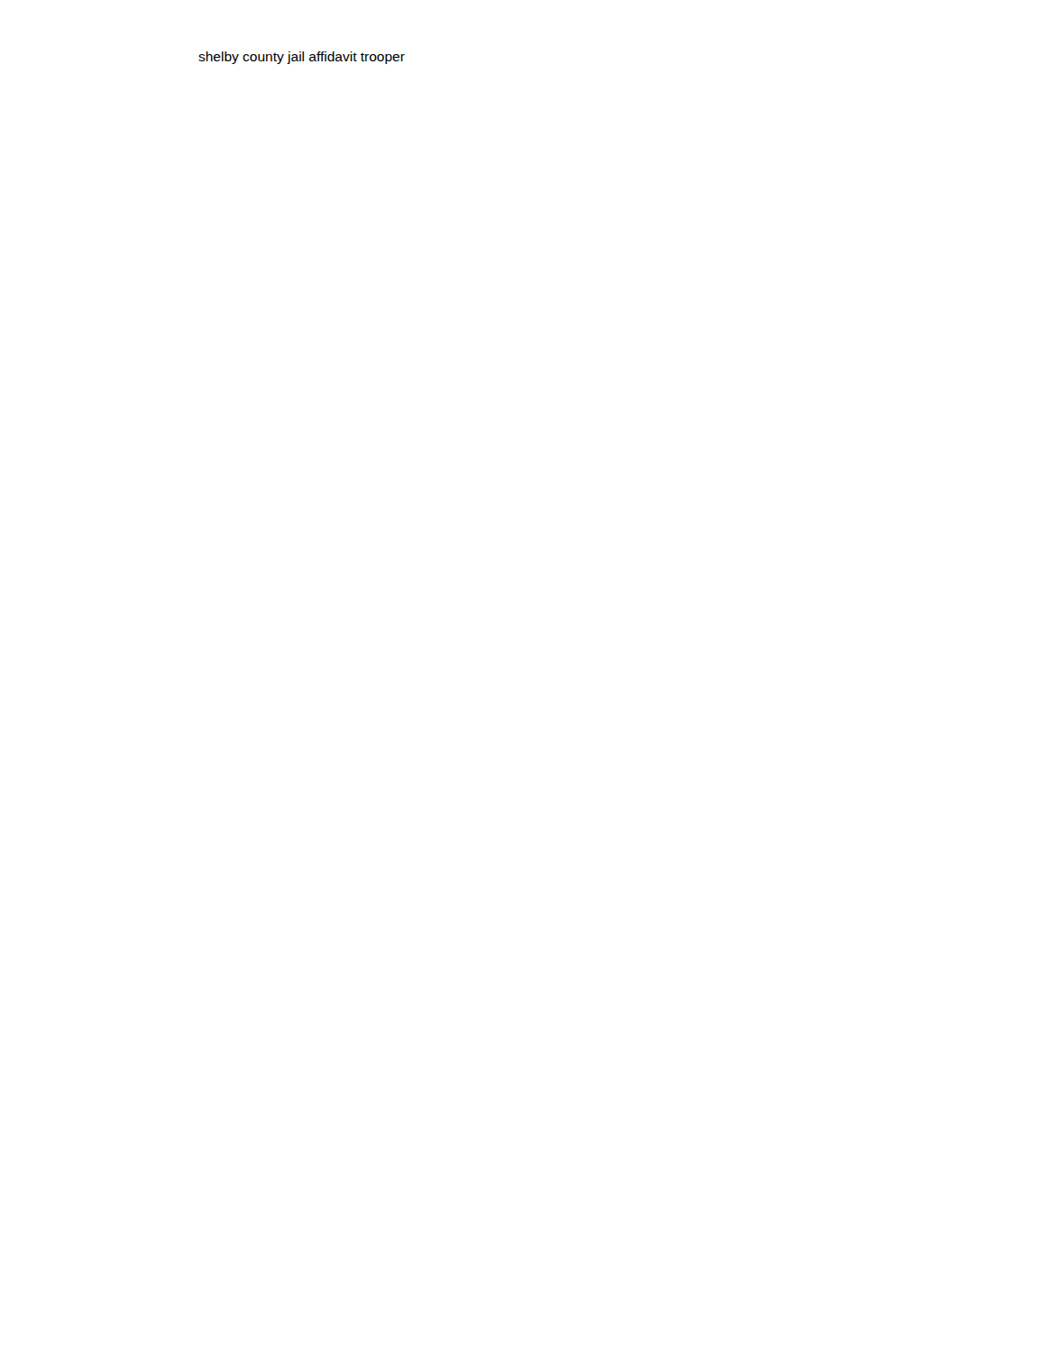shelby county jail affidavit trooper